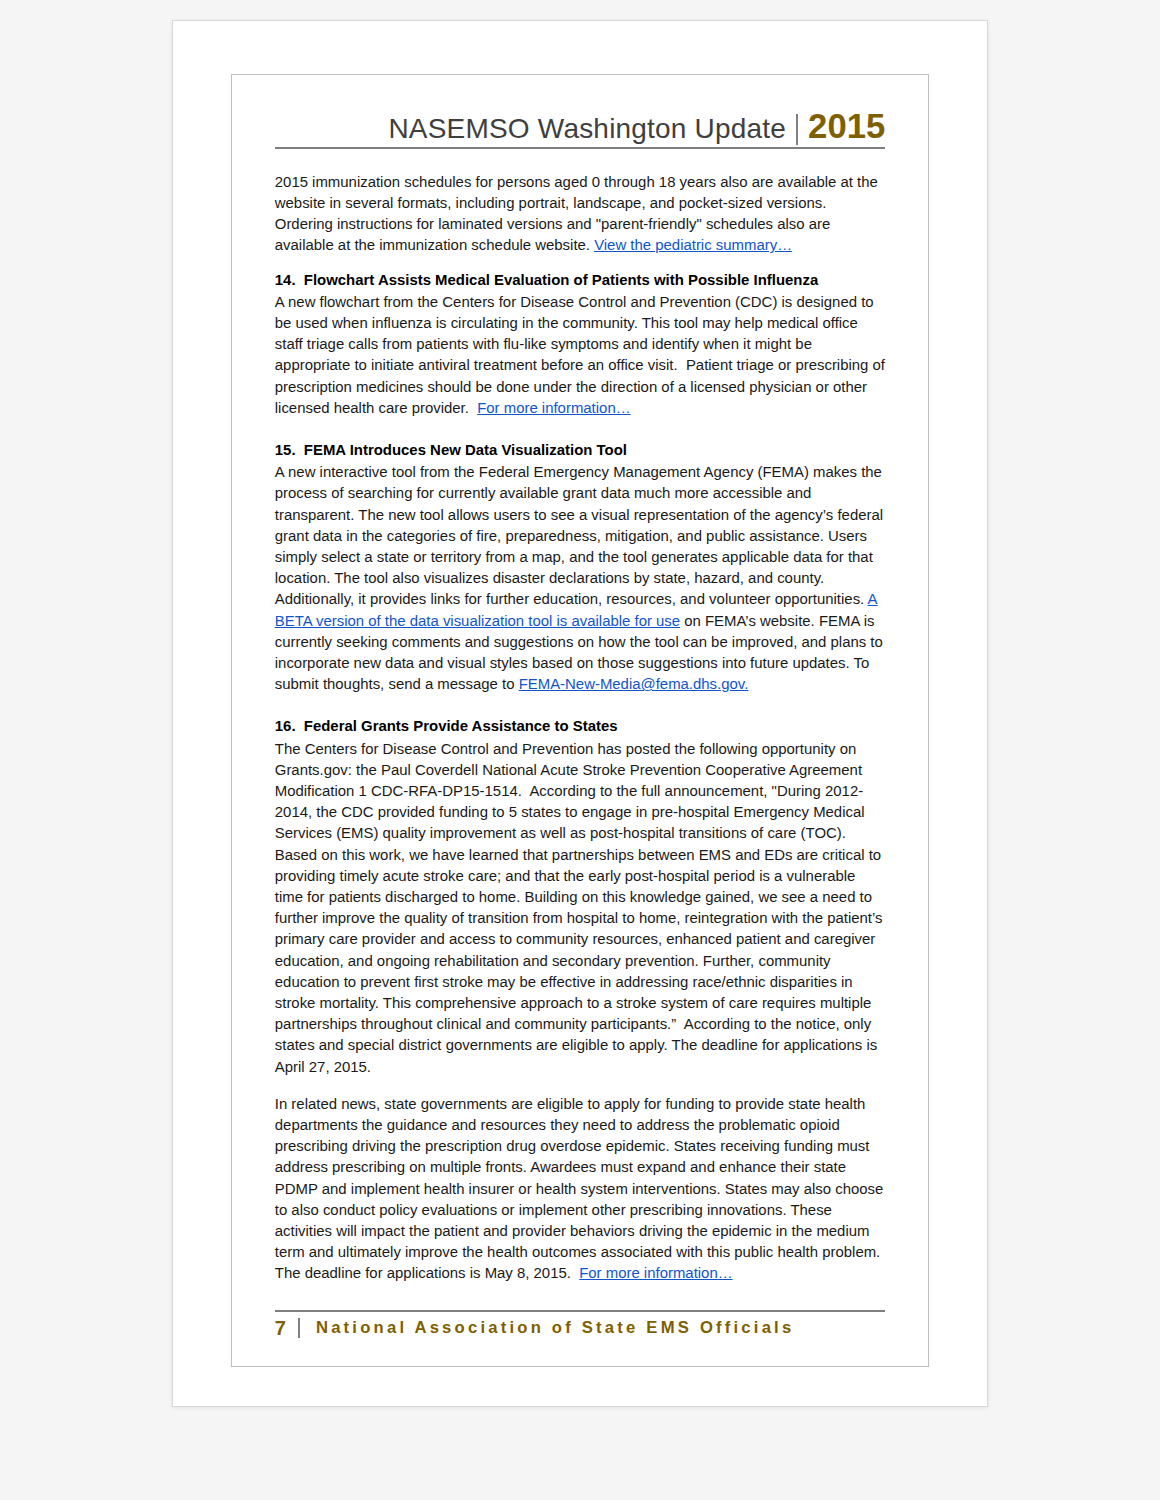NASEMSO Washington Update 2015
2015 immunization schedules for persons aged 0 through 18 years also are available at the website in several formats, including portrait, landscape, and pocket-sized versions. Ordering instructions for laminated versions and "parent-friendly" schedules also are available at the immunization schedule website. View the pediatric summary…
14. Flowchart Assists Medical Evaluation of Patients with Possible Influenza
A new flowchart from the Centers for Disease Control and Prevention (CDC) is designed to be used when influenza is circulating in the community. This tool may help medical office staff triage calls from patients with flu-like symptoms and identify when it might be appropriate to initiate antiviral treatment before an office visit. Patient triage or prescribing of prescription medicines should be done under the direction of a licensed physician or other licensed health care provider. For more information…
15. FEMA Introduces New Data Visualization Tool
A new interactive tool from the Federal Emergency Management Agency (FEMA) makes the process of searching for currently available grant data much more accessible and transparent. The new tool allows users to see a visual representation of the agency’s federal grant data in the categories of fire, preparedness, mitigation, and public assistance. Users simply select a state or territory from a map, and the tool generates applicable data for that location. The tool also visualizes disaster declarations by state, hazard, and county. Additionally, it provides links for further education, resources, and volunteer opportunities. A BETA version of the data visualization tool is available for use on FEMA’s website. FEMA is currently seeking comments and suggestions on how the tool can be improved, and plans to incorporate new data and visual styles based on those suggestions into future updates. To submit thoughts, send a message to FEMA-New-Media@fema.dhs.gov.
16. Federal Grants Provide Assistance to States
The Centers for Disease Control and Prevention has posted the following opportunity on Grants.gov: the Paul Coverdell National Acute Stroke Prevention Cooperative Agreement Modification 1 CDC-RFA-DP15-1514. According to the full announcement, "During 2012-2014, the CDC provided funding to 5 states to engage in pre-hospital Emergency Medical Services (EMS) quality improvement as well as post-hospital transitions of care (TOC). Based on this work, we have learned that partnerships between EMS and EDs are critical to providing timely acute stroke care; and that the early post-hospital period is a vulnerable time for patients discharged to home. Building on this knowledge gained, we see a need to further improve the quality of transition from hospital to home, reintegration with the patient’s primary care provider and access to community resources, enhanced patient and caregiver education, and ongoing rehabilitation and secondary prevention. Further, community education to prevent first stroke may be effective in addressing race/ethnic disparities in stroke mortality. This comprehensive approach to a stroke system of care requires multiple partnerships throughout clinical and community participants.” According to the notice, only states and special district governments are eligible to apply. The deadline for applications is April 27, 2015.
In related news, state governments are eligible to apply for funding to provide state health departments the guidance and resources they need to address the problematic opioid prescribing driving the prescription drug overdose epidemic. States receiving funding must address prescribing on multiple fronts. Awardees must expand and enhance their state PDMP and implement health insurer or health system interventions. States may also choose to also conduct policy evaluations or implement other prescribing innovations. These activities will impact the patient and provider behaviors driving the epidemic in the medium term and ultimately improve the health outcomes associated with this public health problem. The deadline for applications is May 8, 2015. For more information…
7 National Association of State EMS Officials